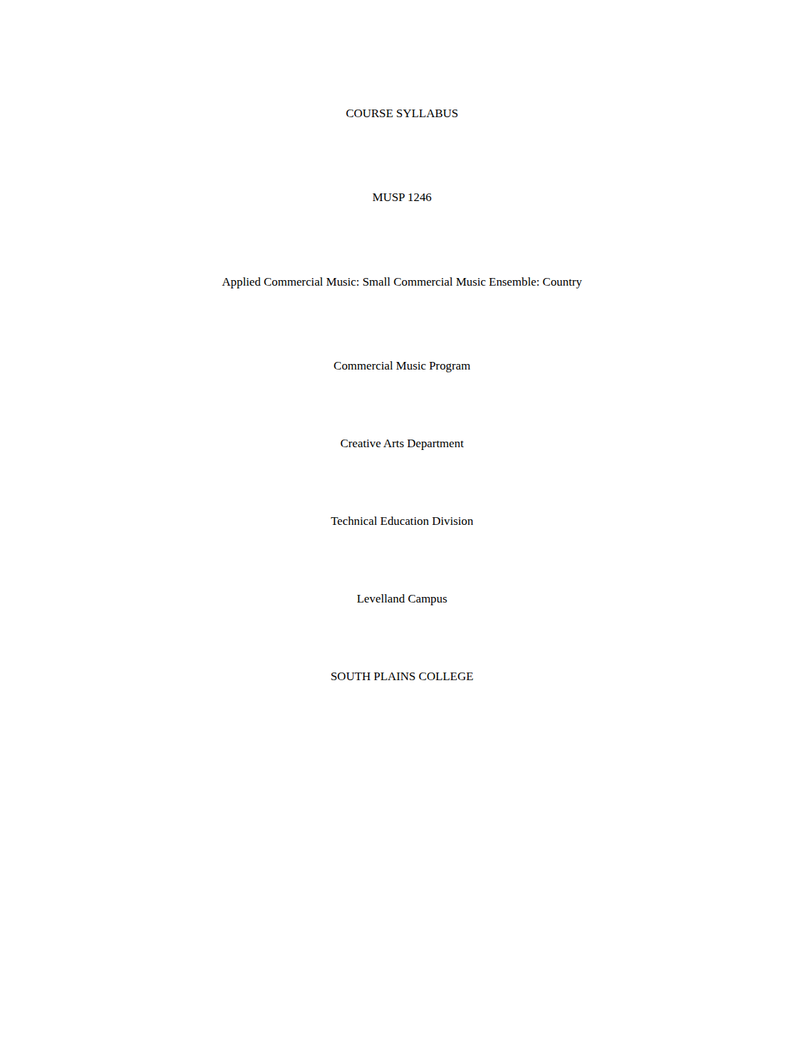COURSE SYLLABUS
MUSP 1246
Applied Commercial Music: Small Commercial Music Ensemble: Country
Commercial Music Program
Creative Arts Department
Technical Education Division
Levelland Campus
SOUTH PLAINS COLLEGE